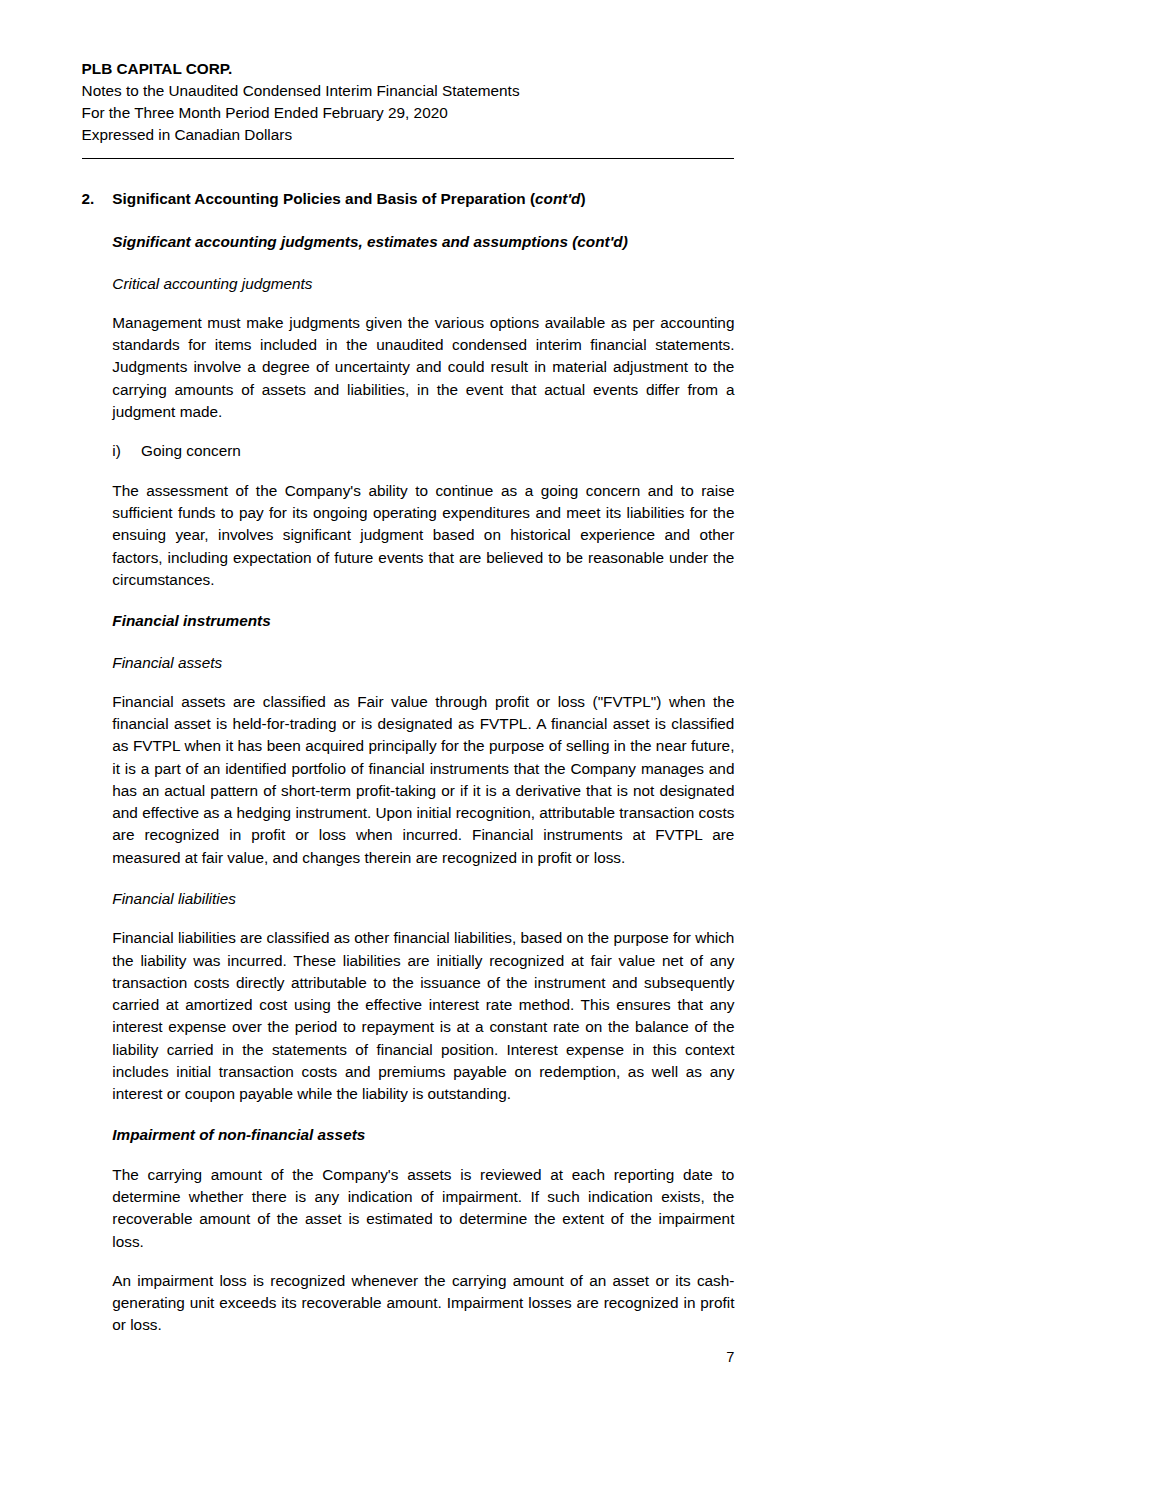PLB CAPITAL CORP.
Notes to the Unaudited Condensed Interim Financial Statements
For the Three Month Period Ended February 29, 2020
Expressed in Canadian Dollars
2. Significant Accounting Policies and Basis of Preparation (cont'd)
Significant accounting judgments, estimates and assumptions (cont'd)
Critical accounting judgments
Management must make judgments given the various options available as per accounting standards for items included in the unaudited condensed interim financial statements. Judgments involve a degree of uncertainty and could result in material adjustment to the carrying amounts of assets and liabilities, in the event that actual events differ from a judgment made.
i) Going concern
The assessment of the Company's ability to continue as a going concern and to raise sufficient funds to pay for its ongoing operating expenditures and meet its liabilities for the ensuing year, involves significant judgment based on historical experience and other factors, including expectation of future events that are believed to be reasonable under the circumstances.
Financial instruments
Financial assets
Financial assets are classified as Fair value through profit or loss ("FVTPL") when the financial asset is held-for-trading or is designated as FVTPL. A financial asset is classified as FVTPL when it has been acquired principally for the purpose of selling in the near future, it is a part of an identified portfolio of financial instruments that the Company manages and has an actual pattern of short-term profit-taking or if it is a derivative that is not designated and effective as a hedging instrument. Upon initial recognition, attributable transaction costs are recognized in profit or loss when incurred. Financial instruments at FVTPL are measured at fair value, and changes therein are recognized in profit or loss.
Financial liabilities
Financial liabilities are classified as other financial liabilities, based on the purpose for which the liability was incurred. These liabilities are initially recognized at fair value net of any transaction costs directly attributable to the issuance of the instrument and subsequently carried at amortized cost using the effective interest rate method. This ensures that any interest expense over the period to repayment is at a constant rate on the balance of the liability carried in the statements of financial position. Interest expense in this context includes initial transaction costs and premiums payable on redemption, as well as any interest or coupon payable while the liability is outstanding.
Impairment of non-financial assets
The carrying amount of the Company's assets is reviewed at each reporting date to determine whether there is any indication of impairment. If such indication exists, the recoverable amount of the asset is estimated to determine the extent of the impairment loss.
An impairment loss is recognized whenever the carrying amount of an asset or its cash-generating unit exceeds its recoverable amount. Impairment losses are recognized in profit or loss.
7